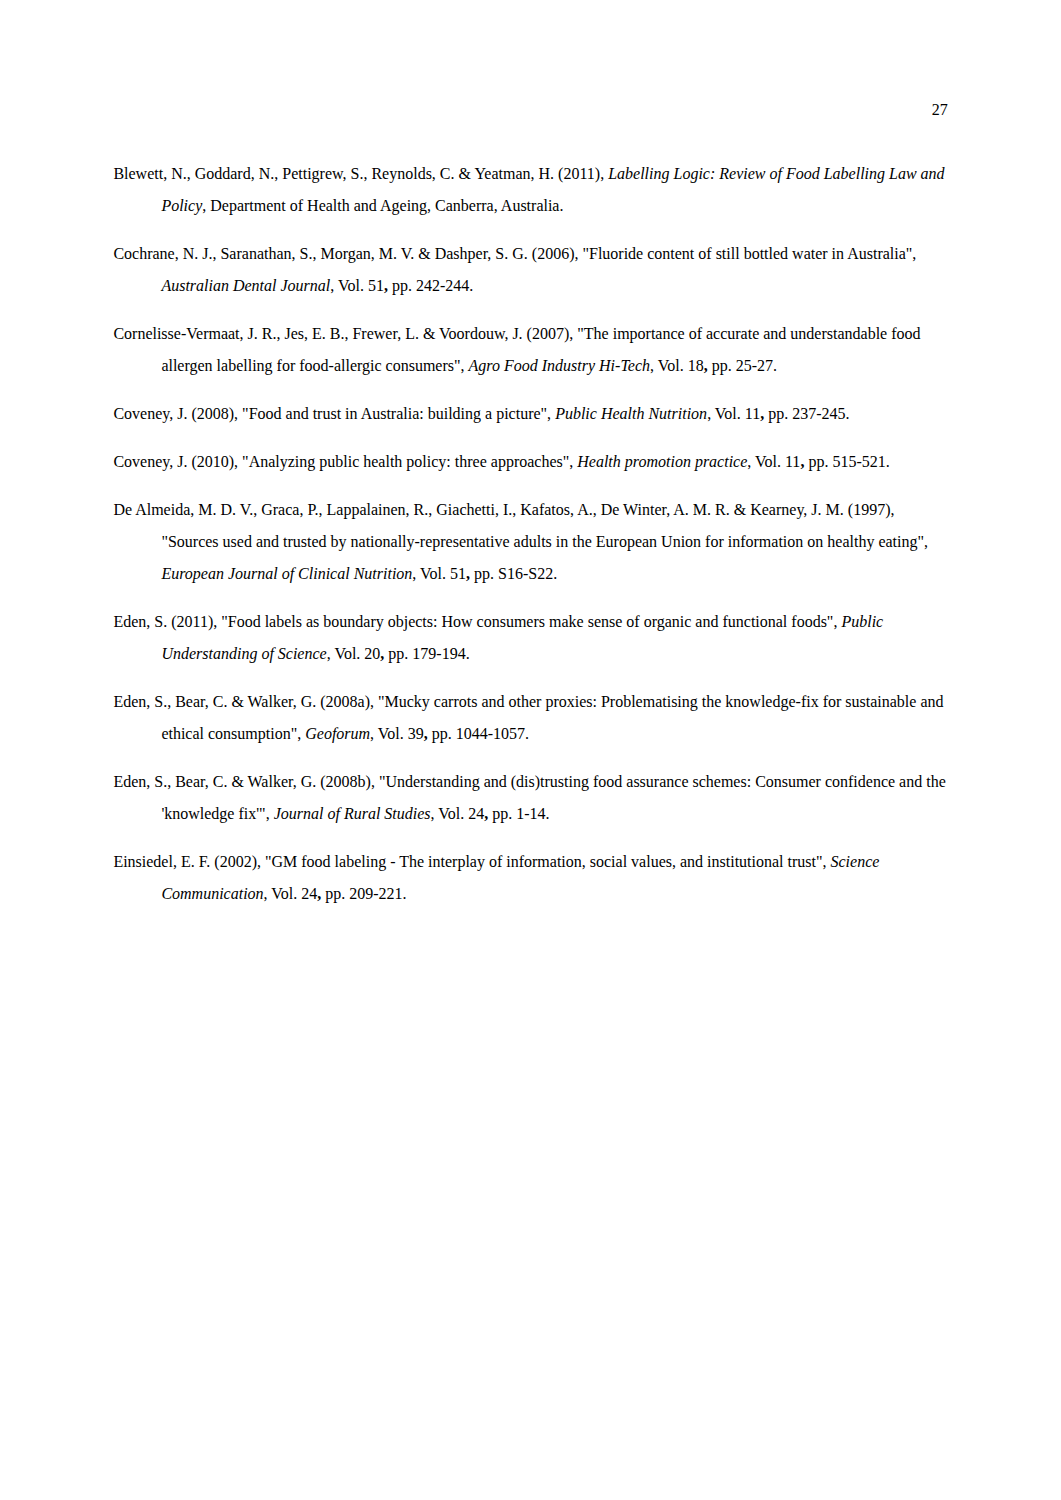27
Blewett, N., Goddard, N., Pettigrew, S., Reynolds, C. & Yeatman, H. (2011), Labelling Logic: Review of Food Labelling Law and Policy, Department of Health and Ageing, Canberra, Australia.
Cochrane, N. J., Saranathan, S., Morgan, M. V. & Dashper, S. G. (2006), "Fluoride content of still bottled water in Australia", Australian Dental Journal, Vol. 51, pp. 242-244.
Cornelisse-Vermaat, J. R., Jes, E. B., Frewer, L. & Voordouw, J. (2007), "The importance of accurate and understandable food allergen labelling for food-allergic consumers", Agro Food Industry Hi-Tech, Vol. 18, pp. 25-27.
Coveney, J. (2008), "Food and trust in Australia: building a picture", Public Health Nutrition, Vol. 11, pp. 237-245.
Coveney, J. (2010), "Analyzing public health policy: three approaches", Health promotion practice, Vol. 11, pp. 515-521.
De Almeida, M. D. V., Graca, P., Lappalainen, R., Giachetti, I., Kafatos, A., De Winter, A. M. R. & Kearney, J. M. (1997), "Sources used and trusted by nationally-representative adults in the European Union for information on healthy eating", European Journal of Clinical Nutrition, Vol. 51, pp. S16-S22.
Eden, S. (2011), "Food labels as boundary objects: How consumers make sense of organic and functional foods", Public Understanding of Science, Vol. 20, pp. 179-194.
Eden, S., Bear, C. & Walker, G. (2008a), "Mucky carrots and other proxies: Problematising the knowledge-fix for sustainable and ethical consumption", Geoforum, Vol. 39, pp. 1044-1057.
Eden, S., Bear, C. & Walker, G. (2008b), "Understanding and (dis)trusting food assurance schemes: Consumer confidence and the 'knowledge fix'", Journal of Rural Studies, Vol. 24, pp. 1-14.
Einsiedel, E. F. (2002), "GM food labeling - The interplay of information, social values, and institutional trust", Science Communication, Vol. 24, pp. 209-221.